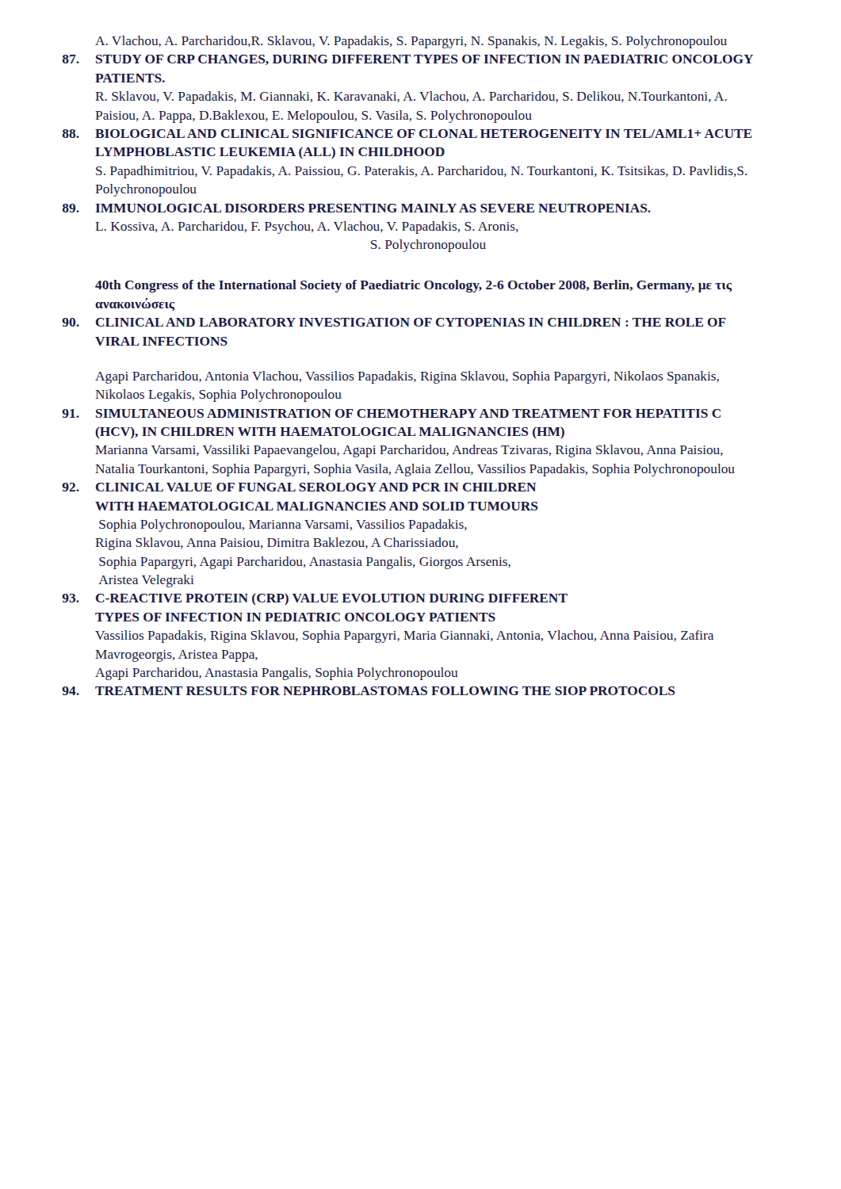A. Vlachou, A. Parcharidou,R. Sklavou, V. Papadakis, S. Papargyri, N. Spanakis, N. Legakis, S. Polychronopoulou
87.
STUDY OF CRP CHANGES, DURING DIFFERENT TYPES OF INFECTION IN PAEDIATRIC ONCOLOGY PATIENTS.
R. Sklavou, V. Papadakis, M. Giannaki, K. Karavanaki, A. Vlachou, A. Parcharidou, S. Delikou, N.Tourkantoni, A. Paisiou, A. Pappa, D.Baklexou, E. Melopoulou, S. Vasila, S. Polychronopoulou
88.
BIOLOGICAL AND CLINICAL SIGNIFICANCE OF CLONAL HETEROGENEITY IN TEL/AML1+ ACUTE LYMPHOBLASTIC LEUKEMIA (ALL) IN CHILDHOOD
S. Papadhimitriou, V. Papadakis, A. Paissiou, G. Paterakis, A. Parcharidou, N. Tourkantoni, K. Tsitsikas, D. Pavlidis,S. Polychronopoulou
89.
IMMUNOLOGICAL DISORDERS PRESENTING MAINLY AS SEVERE NEUTROPENIAS.
L. Kossiva, A. Parcharidou, F. Psychou, A. Vlachou, V. Papadakis, S. Aronis,
S. Polychronopoulou
40th Congress of the International Society of Paediatric Oncology, 2-6 October 2008, Berlin, Germany, με τις ανακοινώσεις
90.
CLINICAL AND LABORATORY INVESTIGATION OF CYTOPENIAS IN CHILDREN : THE ROLE OF VIRAL INFECTIONS
Agapi Parcharidou, Antonia Vlachou, Vassilios Papadakis, Rigina Sklavou, Sophia Papargyri, Nikolaos Spanakis, Nikolaos Legakis, Sophia Polychronopoulou
91.
SIMULTANEOUS ADMINISTRATION OF CHEMOTHERAPY AND TREATMENT FOR HEPATITIS C (HCV), IN CHILDREN WITH HAEMATOLOGICAL MALIGNANCIES (HM)
Marianna Varsami, Vassiliki Papaevangelou, Agapi Parcharidou, Andreas Tzivaras, Rigina Sklavou, Anna Paisiou, Natalia Tourkantoni, Sophia Papargyri, Sophia Vasila, Aglaia Zellou, Vassilios Papadakis, Sophia Polychronopoulou
92.
CLINICAL VALUE OF FUNGAL SEROLOGY AND PCR IN CHILDREN
WITH HAEMATOLOGICAL MALIGNANCIES AND SOLID TUMOURS
Sophia Polychronopoulou, Marianna Varsami, Vassilios Papadakis,
Rigina Sklavou, Anna Paisiou, Dimitra Baklezou, A Charissiadou,
Sophia Papargyri, Agapi Parcharidou, Anastasia Pangalis, Giorgos Arsenis,
Aristea Velegraki
93.
C-REACTIVE PROTEIN (CRP) VALUE EVOLUTION DURING DIFFERENT
TYPES OF INFECTION IN PEDIATRIC ONCOLOGY PATIENTS
Vassilios Papadakis, Rigina Sklavou, Sophia Papargyri, Maria Giannaki, Antonia, Vlachou, Anna Paisiou, Zafira Mavrogeorgis, Aristea Pappa,
Agapi Parcharidou, Anastasia Pangalis, Sophia Polychronopoulou
94.
TREATMENT RESULTS FOR NEPHROBLASTOMAS FOLLOWING THE SIOP PROTOCOLS